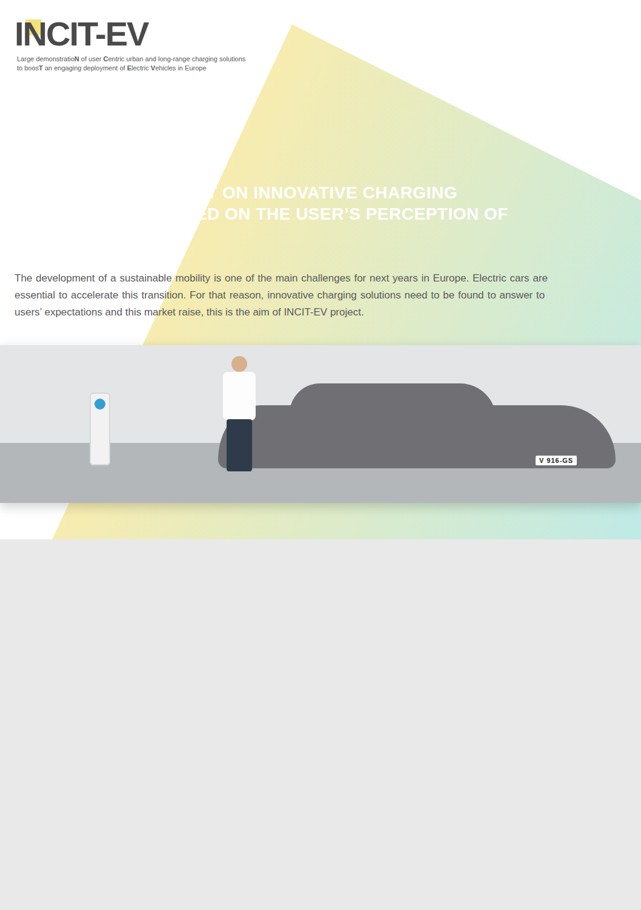INCIT-EV
Large demonstratioN of user Centric urban and long-range charging solutions
to boosT an engaging deployment of Electric Vehicles in Europe
A European project on innovative charging technologies based on the user’s perception of electric mobility
The development of a sustainable mobility is one of the main challenges for next years in Europe. Electric cars are essential to accelerate this transition. For that reason, innovative charging solutions need to be found to answer to users’ expectations and this market raise, this is the aim of INCIT-EV project.
V 916-GS